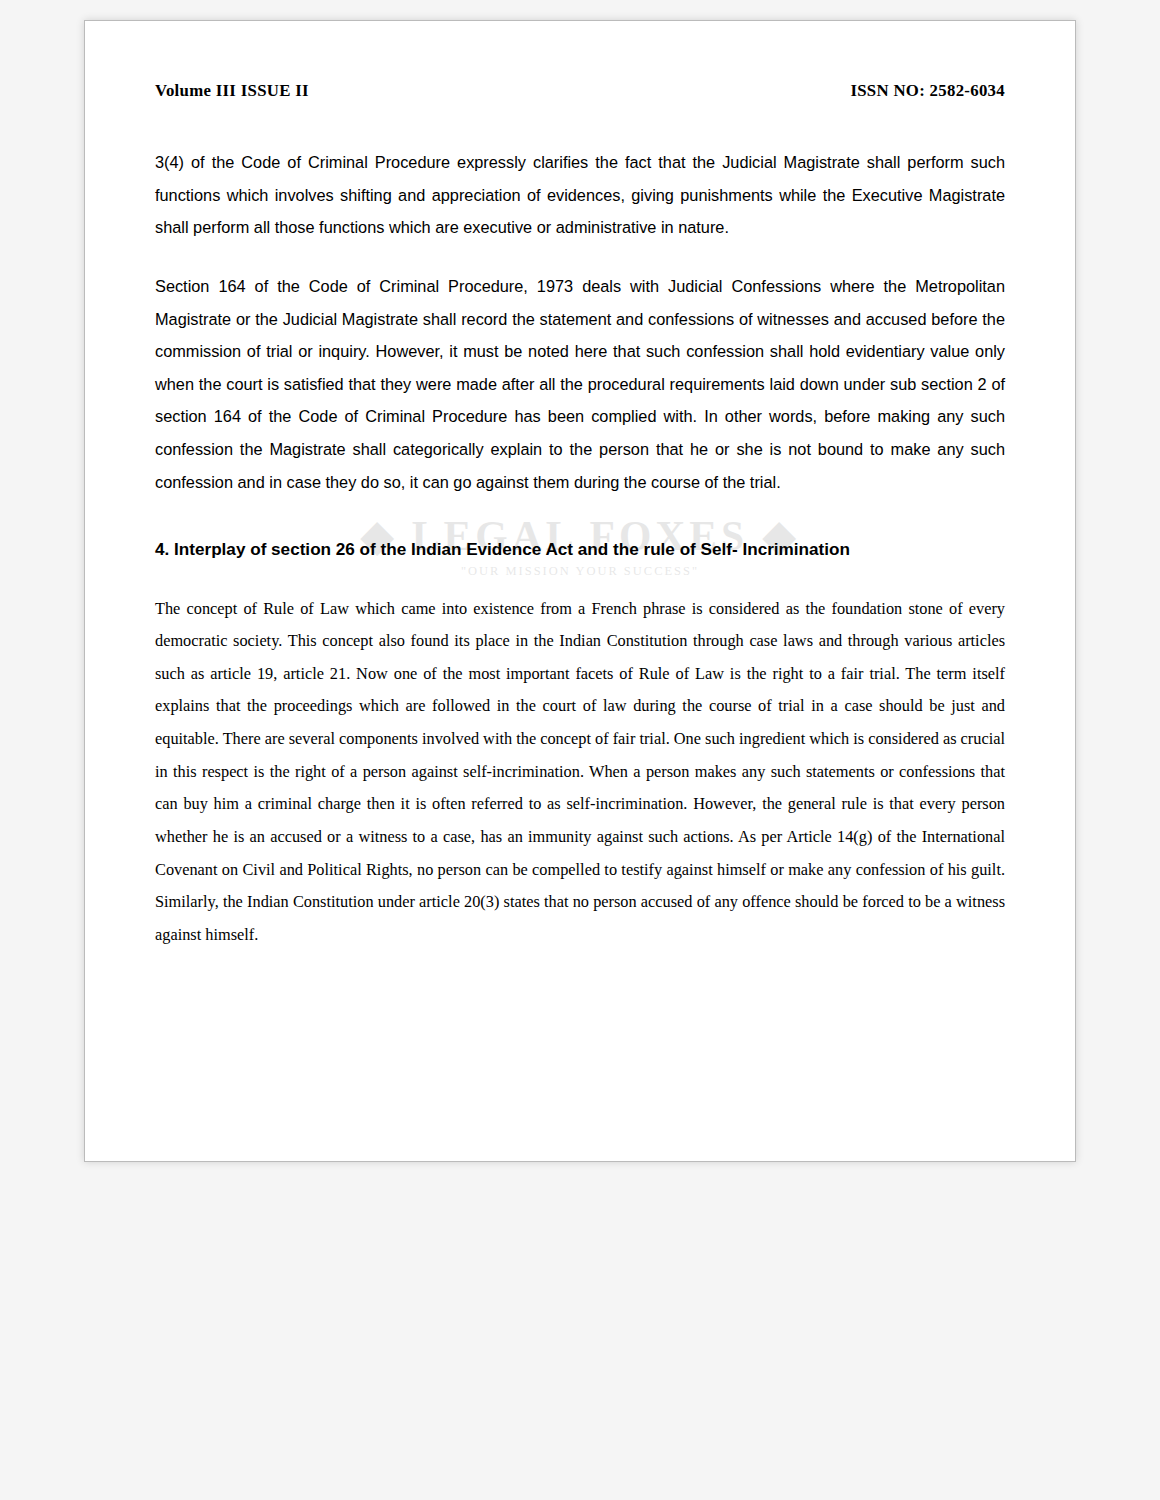Volume III ISSUE II ISSN NO: 2582-6034
◆ LEGAL FOXES ◆ "OUR MISSION YOUR SUCCESS"
3(4) of the Code of Criminal Procedure expressly clarifies the fact that the Judicial Magistrate shall perform such functions which involves shifting and appreciation of evidences, giving punishments while the Executive Magistrate shall perform all those functions which are executive or administrative in nature.
Section 164 of the Code of Criminal Procedure, 1973 deals with Judicial Confessions where the Metropolitan Magistrate or the Judicial Magistrate shall record the statement and confessions of witnesses and accused before the commission of trial or inquiry. However, it must be noted here that such confession shall hold evidentiary value only when the court is satisfied that they were made after all the procedural requirements laid down under sub section 2 of section 164 of the Code of Criminal Procedure has been complied with. In other words, before making any such confession the Magistrate shall categorically explain to the person that he or she is not bound to make any such confession and in case they do so, it can go against them during the course of the trial.
4. Interplay of section 26 of the Indian Evidence Act and the rule of Self- Incrimination
The concept of Rule of Law which came into existence from a French phrase is considered as the foundation stone of every democratic society. This concept also found its place in the Indian Constitution through case laws and through various articles such as article 19, article 21. Now one of the most important facets of Rule of Law is the right to a fair trial. The term itself explains that the proceedings which are followed in the court of law during the course of trial in a case should be just and equitable. There are several components involved with the concept of fair trial. One such ingredient which is considered as crucial in this respect is the right of a person against self-incrimination. When a person makes any such statements or confessions that can buy him a criminal charge then it is often referred to as self-incrimination. However, the general rule is that every person whether he is an accused or a witness to a case, has an immunity against such actions. As per Article 14(g) of the International Covenant on Civil and Political Rights, no person can be compelled to testify against himself or make any confession of his guilt. Similarly, the Indian Constitution under article 20(3) states that no person accused of any offence should be forced to be a witness against himself.